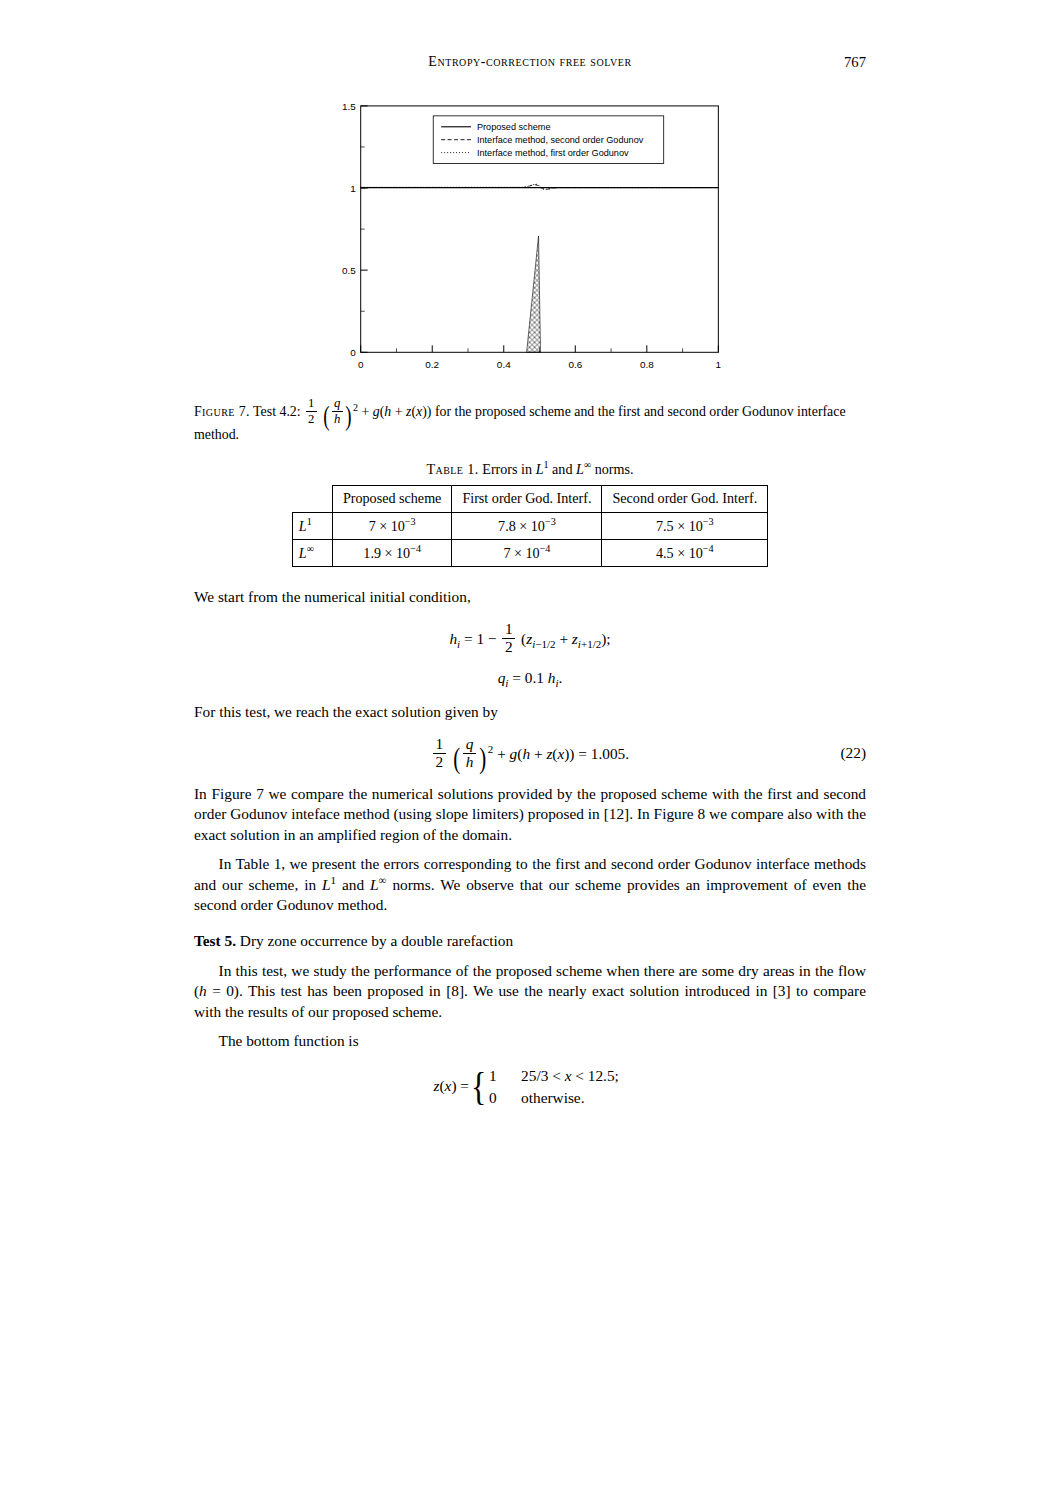Entropy-correction free solver 767
1.5 1 0.5 0 0 0.2 0.4 0.6 0.8 1 Proposed scheme Interface method, second order Godunov Interface method, first order Godunov
Figure 7. Test 4.2: 12 (qh)2 + g(h + z(x)) for the proposed scheme and the first and second order Godunov interface method.
Table 1. Errors in L1 and L∞ norms.
| | Proposed scheme | First order God. Interf. | Second order God. Interf. |
| L 1 | 7 × 10 −3 | 7.8 × 10 −3 | 7.5 × 10 −3 |
| L ∞ | 1.9 × 10 −4 | 7 × 10 −4 | 4.5 × 10 −4 |
We start from the numerical initial condition,
hi = 1 − 12 (zi−1/2 + zi+1/2);
qi = 0.1 hi.
For this test, we reach the exact solution given by
12 (qh)2 + g(h + z(x)) = 1.005. (22)
In Figure 7 we compare the numerical solutions provided by the proposed scheme with the first and second order Godunov inteface method (using slope limiters) proposed in [12]. In Figure 8 we compare also with the exact solution in an amplified region of the domain.
In Table 1, we present the errors corresponding to the first and second order Godunov interface methods and our scheme, in L1 and L∞ norms. We observe that our scheme provides an improvement of even the second order Godunov method.
Test 5. Dry zone occurrence by a double rarefaction
In this test, we study the performance of the proposed scheme when there are some dry areas in the flow (h = 0). This test has been proposed in [8]. We use the nearly exact solution introduced in [3] to compare with the results of our proposed scheme.
The bottom function is
z(x) = {
| 1 | 25/3 < x < 12.5; |
| 0 | otherwise. |